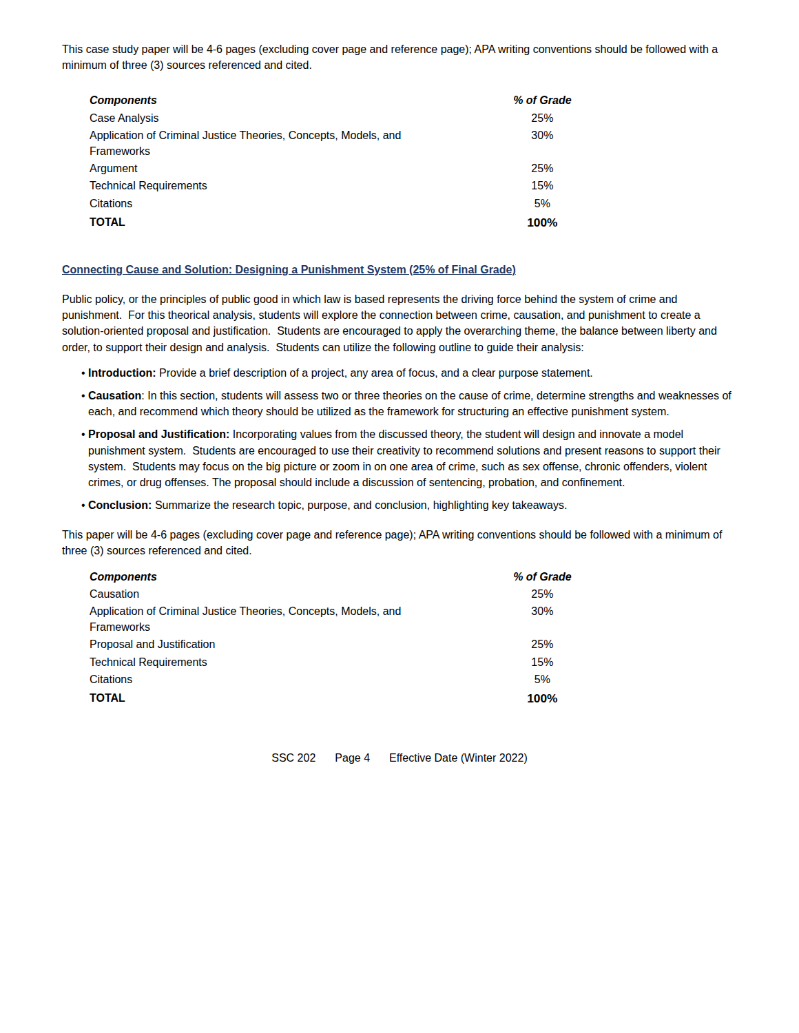This case study paper will be 4-6 pages (excluding cover page and reference page); APA writing conventions should be followed with a minimum of three (3) sources referenced and cited.
| Components | % of Grade |
| Case Analysis | 25% |
| Application of Criminal Justice Theories, Concepts, Models, and Frameworks | 30% |
| Argument | 25% |
| Technical Requirements | 15% |
| Citations | 5% |
| TOTAL | 100% |
Connecting Cause and Solution: Designing a Punishment System (25% of Final Grade)
Public policy, or the principles of public good in which law is based represents the driving force behind the system of crime and punishment. For this theorical analysis, students will explore the connection between crime, causation, and punishment to create a solution-oriented proposal and justification. Students are encouraged to apply the overarching theme, the balance between liberty and order, to support their design and analysis. Students can utilize the following outline to guide their analysis:
Introduction: Provide a brief description of a project, any area of focus, and a clear purpose statement.
Causation: In this section, students will assess two or three theories on the cause of crime, determine strengths and weaknesses of each, and recommend which theory should be utilized as the framework for structuring an effective punishment system.
Proposal and Justification: Incorporating values from the discussed theory, the student will design and innovate a model punishment system. Students are encouraged to use their creativity to recommend solutions and present reasons to support their system. Students may focus on the big picture or zoom in on one area of crime, such as sex offense, chronic offenders, violent crimes, or drug offenses. The proposal should include a discussion of sentencing, probation, and confinement.
Conclusion: Summarize the research topic, purpose, and conclusion, highlighting key takeaways.
This paper will be 4-6 pages (excluding cover page and reference page); APA writing conventions should be followed with a minimum of three (3) sources referenced and cited.
| Components | % of Grade |
| Causation | 25% |
| Application of Criminal Justice Theories, Concepts, Models, and Frameworks | 30% |
| Proposal and Justification | 25% |
| Technical Requirements | 15% |
| Citations | 5% |
| TOTAL | 100% |
SSC 202 Page 4 Effective Date (Winter 2022)